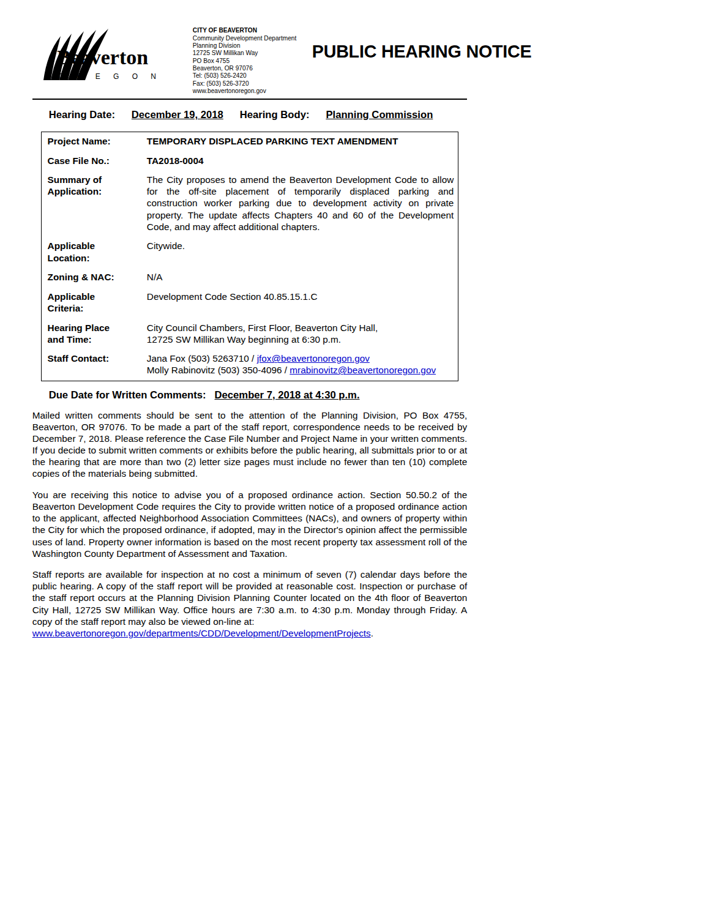Beaverton O R E G O N
CITY OF BEAVERTON
Community Development Department
Planning Division
12725 SW Millikan Way
PO Box 4755
Beaverton, OR 97076
Tel: (503) 526-2420
Fax: (503) 526-3720
www.beavertonoregon.gov
PUBLIC HEARING NOTICE
Hearing Date: December 19, 2018 Hearing Body: Planning Commission
| Project Name: | TEMPORARY DISPLACED PARKING TEXT AMENDMENT |
| Case File No.: | TA2018-0004 |
| Summary of Application: | The City proposes to amend the Beaverton Development Code to allow for the off-site placement of temporarily displaced parking and construction worker parking due to development activity on private property. The update affects Chapters 40 and 60 of the Development Code, and may affect additional chapters. |
| Applicable Location: | Citywide. |
| Zoning & NAC: | N/A |
| Applicable Criteria: | Development Code Section 40.85.15.1.C |
| Hearing Place and Time: | City Council Chambers, First Floor, Beaverton City Hall, 12725 SW Millikan Way beginning at 6:30 p.m. |
| Staff Contact: | Jana Fox (503) 5263710 / jfox@beavertonoregon.gov Molly Rabinovitz (503) 350-4096 / mrabinovitz@beavertonoregon.gov |
Due Date for Written Comments: December 7, 2018 at 4:30 p.m.
Mailed written comments should be sent to the attention of the Planning Division, PO Box 4755, Beaverton, OR 97076. To be made a part of the staff report, correspondence needs to be received by December 7, 2018. Please reference the Case File Number and Project Name in your written comments. If you decide to submit written comments or exhibits before the public hearing, all submittals prior to or at the hearing that are more than two (2) letter size pages must include no fewer than ten (10) complete copies of the materials being submitted.
You are receiving this notice to advise you of a proposed ordinance action. Section 50.50.2 of the Beaverton Development Code requires the City to provide written notice of a proposed ordinance action to the applicant, affected Neighborhood Association Committees (NACs), and owners of property within the City for which the proposed ordinance, if adopted, may in the Director's opinion affect the permissible uses of land. Property owner information is based on the most recent property tax assessment roll of the Washington County Department of Assessment and Taxation.
Staff reports are available for inspection at no cost a minimum of seven (7) calendar days before the public hearing. A copy of the staff report will be provided at reasonable cost. Inspection or purchase of the staff report occurs at the Planning Division Planning Counter located on the 4th floor of Beaverton City Hall, 12725 SW Millikan Way. Office hours are 7:30 a.m. to 4:30 p.m. Monday through Friday. A copy of the staff report may also be viewed on-line at:
www.beavertonoregon.gov/departments/CDD/Development/DevelopmentProjects.